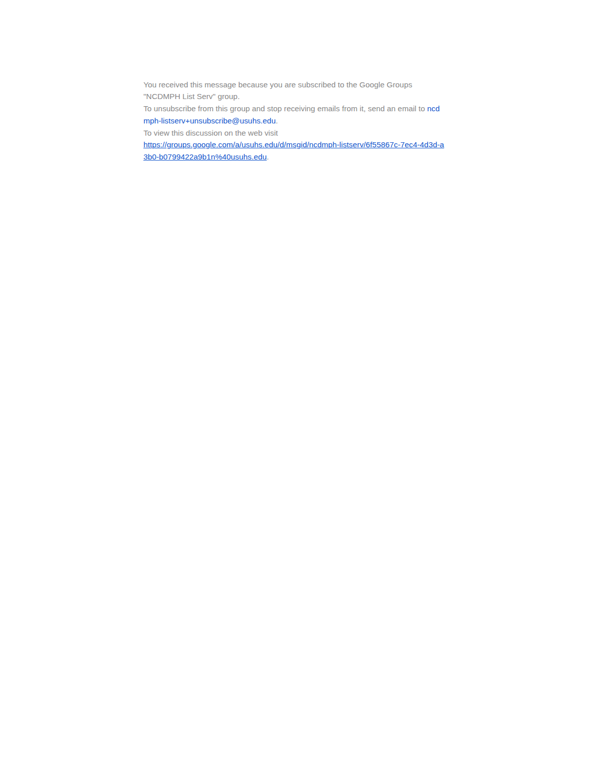You received this message because you are subscribed to the Google Groups "NCDMPH List Serv" group.
To unsubscribe from this group and stop receiving emails from it, send an email to ncdmph-listserv+unsubscribe@usuhs.edu.
To view this discussion on the web visit
https://groups.google.com/a/usuhs.edu/d/msgid/ncdmph-listserv/6f55867c-7ec4-4d3d-a3b0-b0799422a9b1n%40usuhs.edu.